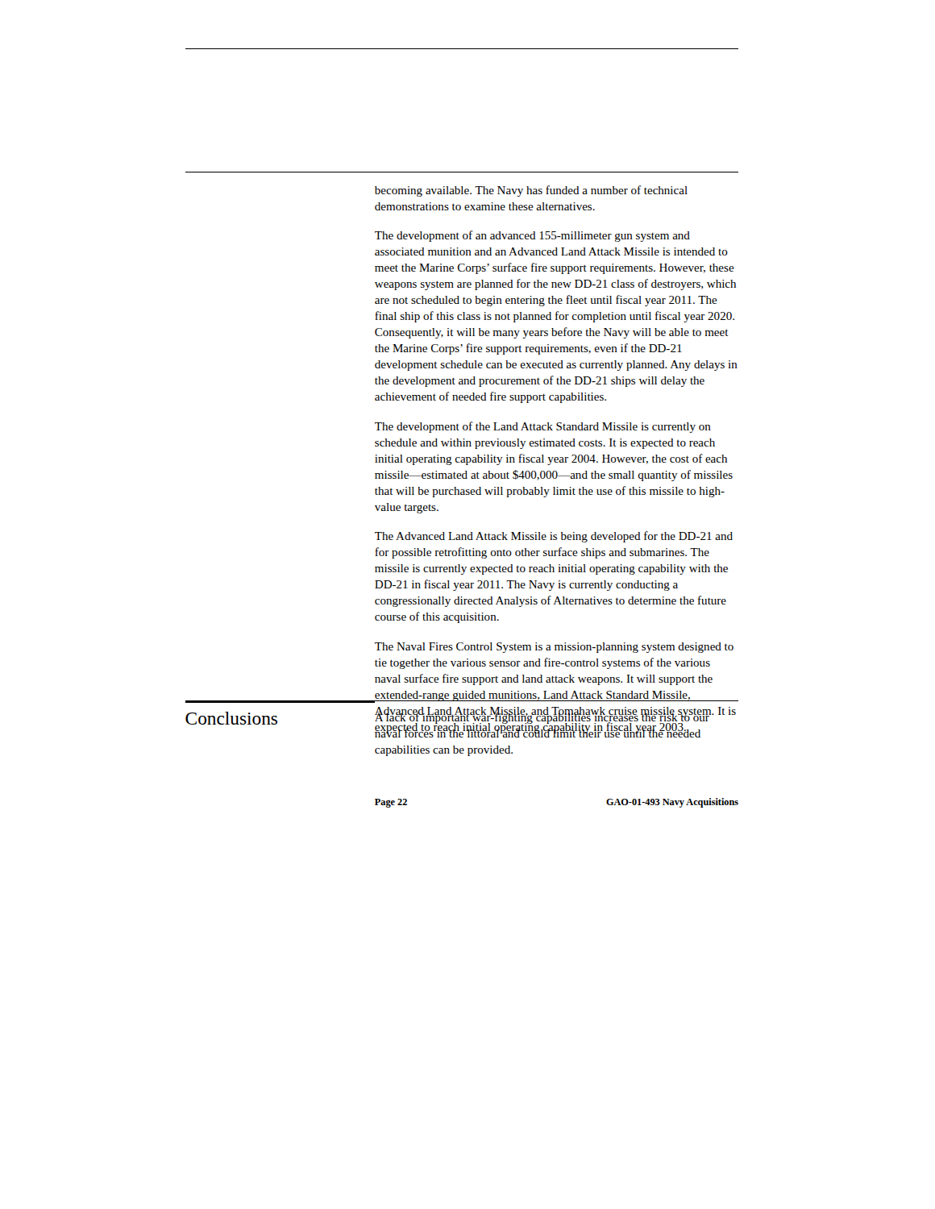becoming available. The Navy has funded a number of technical demonstrations to examine these alternatives.
The development of an advanced 155-millimeter gun system and associated munition and an Advanced Land Attack Missile is intended to meet the Marine Corps’ surface fire support requirements. However, these weapons system are planned for the new DD-21 class of destroyers, which are not scheduled to begin entering the fleet until fiscal year 2011. The final ship of this class is not planned for completion until fiscal year 2020. Consequently, it will be many years before the Navy will be able to meet the Marine Corps’ fire support requirements, even if the DD-21 development schedule can be executed as currently planned. Any delays in the development and procurement of the DD-21 ships will delay the achievement of needed fire support capabilities.
The development of the Land Attack Standard Missile is currently on schedule and within previously estimated costs. It is expected to reach initial operating capability in fiscal year 2004. However, the cost of each missile—estimated at about $400,000—and the small quantity of missiles that will be purchased will probably limit the use of this missile to high-value targets.
The Advanced Land Attack Missile is being developed for the DD-21 and for possible retrofitting onto other surface ships and submarines. The missile is currently expected to reach initial operating capability with the DD-21 in fiscal year 2011. The Navy is currently conducting a congressionally directed Analysis of Alternatives to determine the future course of this acquisition.
The Naval Fires Control System is a mission-planning system designed to tie together the various sensor and fire-control systems of the various naval surface fire support and land attack weapons. It will support the extended-range guided munitions, Land Attack Standard Missile, Advanced Land Attack Missile, and Tomahawk cruise missile system. It is expected to reach initial operating capability in fiscal year 2003.
Conclusions
A lack of important war-fighting capabilities increases the risk to our naval forces in the littoral and could limit their use until the needed capabilities can be provided.
Page 22 GAO-01-493 Navy Acquisitions